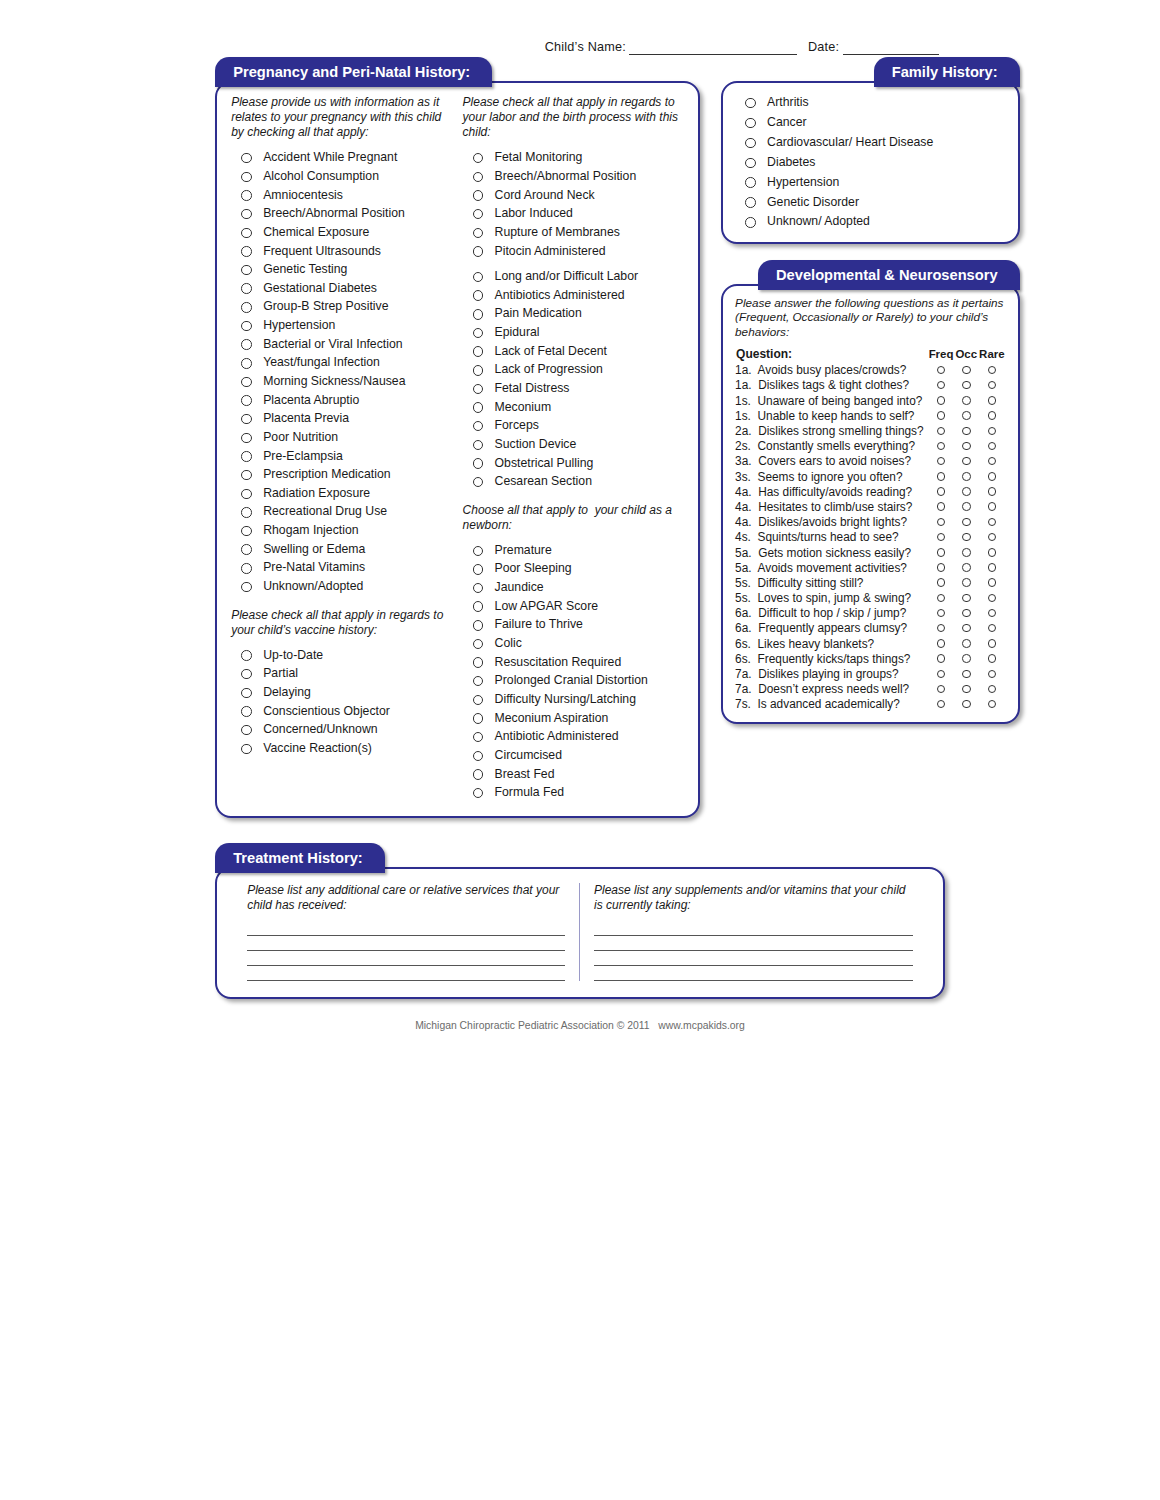Child’s Name: Date:
Pregnancy and Peri-Natal History:
Please provide us with information as it relates to your pregnancy with this child by checking all that apply:
Accident While Pregnant
Alcohol Consumption
Amniocentesis
Breech/Abnormal Position
Chemical Exposure
Frequent Ultrasounds
Genetic Testing
Gestational Diabetes
Group-B Strep Positive
Hypertension
Bacterial or Viral Infection
Yeast/fungal Infection
Morning Sickness/Nausea
Placenta Abruptio
Placenta Previa
Poor Nutrition
Pre-Eclampsia
Prescription Medication
Radiation Exposure
Recreational Drug Use
Rhogam Injection
Swelling or Edema
Pre-Natal Vitamins
Unknown/Adopted
Please check all that apply in regards to your child’s vaccine history:
Up-to-Date
Partial
Delaying
Conscientious Objector
Concerned/Unknown
Vaccine Reaction(s)
Please check all that apply in regards to your labor and the birth process with this child:
Fetal Monitoring
Breech/Abnormal Position
Cord Around Neck
Labor Induced
Rupture of Membranes
Pitocin Administered
Long and/or Difficult Labor
Antibiotics Administered
Pain Medication
Epidural
Lack of Fetal Decent
Lack of Progression
Fetal Distress
Meconium
Forceps
Suction Device
Obstetrical Pulling
Cesarean Section
Choose all that apply to your child as a newborn:
Premature
Poor Sleeping
Jaundice
Low APGAR Score
Failure to Thrive
Colic
Resuscitation Required
Prolonged Cranial Distortion
Difficulty Nursing/Latching
Meconium Aspiration
Antibiotic Administered
Circumcised
Breast Fed
Formula Fed
Family History:
Arthritis
Cancer
Cardiovascular/ Heart Disease
Diabetes
Hypertension
Genetic Disorder
Unknown/ Adopted
Developmental & Neurosensory
Please answer the following questions as it pertains (Frequent, Occasionally or Rarely) to your child’s behaviors:
| Question: | Freq | Occ | Rare |
| --- | --- | --- | --- |
| 1a. Avoids busy places/crowds? | | | |
| 1a. Dislikes tags & tight clothes? | | | |
| 1s. Unaware of being banged into? | | | |
| 1s. Unable to keep hands to self? | | | |
| 2a. Dislikes strong smelling things? | | | |
| 2s. Constantly smells everything? | | | |
| 3a. Covers ears to avoid noises? | | | |
| 3s. Seems to ignore you often? | | | |
| 4a. Has difficulty/avoids reading? | | | |
| 4a. Hesitates to climb/use stairs? | | | |
| 4a. Dislikes/avoids bright lights? | | | |
| 4s. Squints/turns head to see? | | | |
| 5a. Gets motion sickness easily? | | | |
| 5a. Avoids movement activities? | | | |
| 5s. Difficulty sitting still? | | | |
| 5s. Loves to spin, jump & swing? | | | |
| 6a. Difficult to hop / skip / jump? | | | |
| 6a. Frequently appears clumsy? | | | |
| 6s. Likes heavy blankets? | | | |
| 6s. Frequently kicks/taps things? | | | |
| 7a. Dislikes playing in groups? | | | |
| 7a. Doesn’t express needs well? | | | |
| 7s. Is advanced academically? | | | |
Treatment History:
Please list any additional care or relative services that your child has received:
Please list any supplements and/or vitamins that your child is currently taking:
Michigan Chiropractic Pediatric Association © 2011 www.mcpakids.org